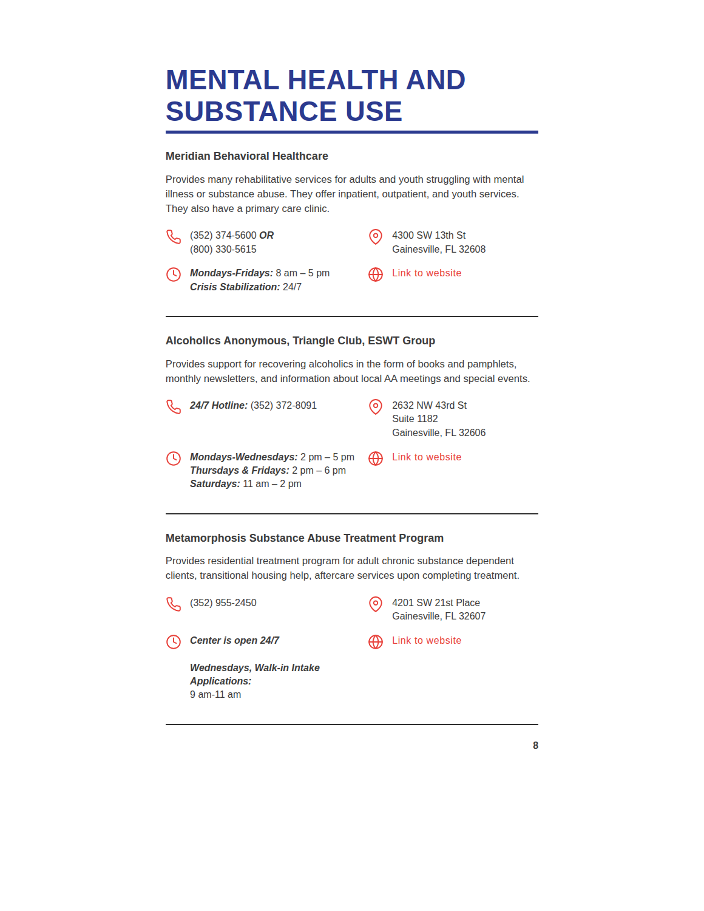Mental Health and Substance Use
Meridian Behavioral Healthcare
Provides many rehabilitative services for adults and youth struggling with mental illness or substance abuse. They offer inpatient, outpatient, and youth services. They also have a primary care clinic.
| | (352) 374-5600 OR (800) 330-5615 | | 4300 SW 13th St Gainesville, FL 32608 |
| | Mondays-Fridays: 8 am – 5 pm Crisis Stabilization: 24/7 | | Link to website |
Alcoholics Anonymous, Triangle Club, ESWT Group
Provides support for recovering alcoholics in the form of books and pamphlets, monthly newsletters, and information about local AA meetings and special events.
| | 24/7 Hotline: (352) 372-8091 | | 2632 NW 43rd St Suite 1182 Gainesville, FL 32606 |
| | Mondays-Wednesdays: 2 pm – 5 pm Thursdays & Fridays: 2 pm – 6 pm Saturdays: 11 am – 2 pm | | Link to website |
Metamorphosis Substance Abuse Treatment Program
Provides residential treatment program for adult chronic substance dependent clients, transitional housing help, aftercare services upon completing treatment.
| | (352) 955-2450 | | 4201 SW 21st Place Gainesville, FL 32607 |
| | Center is open 24/7 Wednesdays, Walk-in Intake Applications: 9 am-11 am | | Link to website |
8